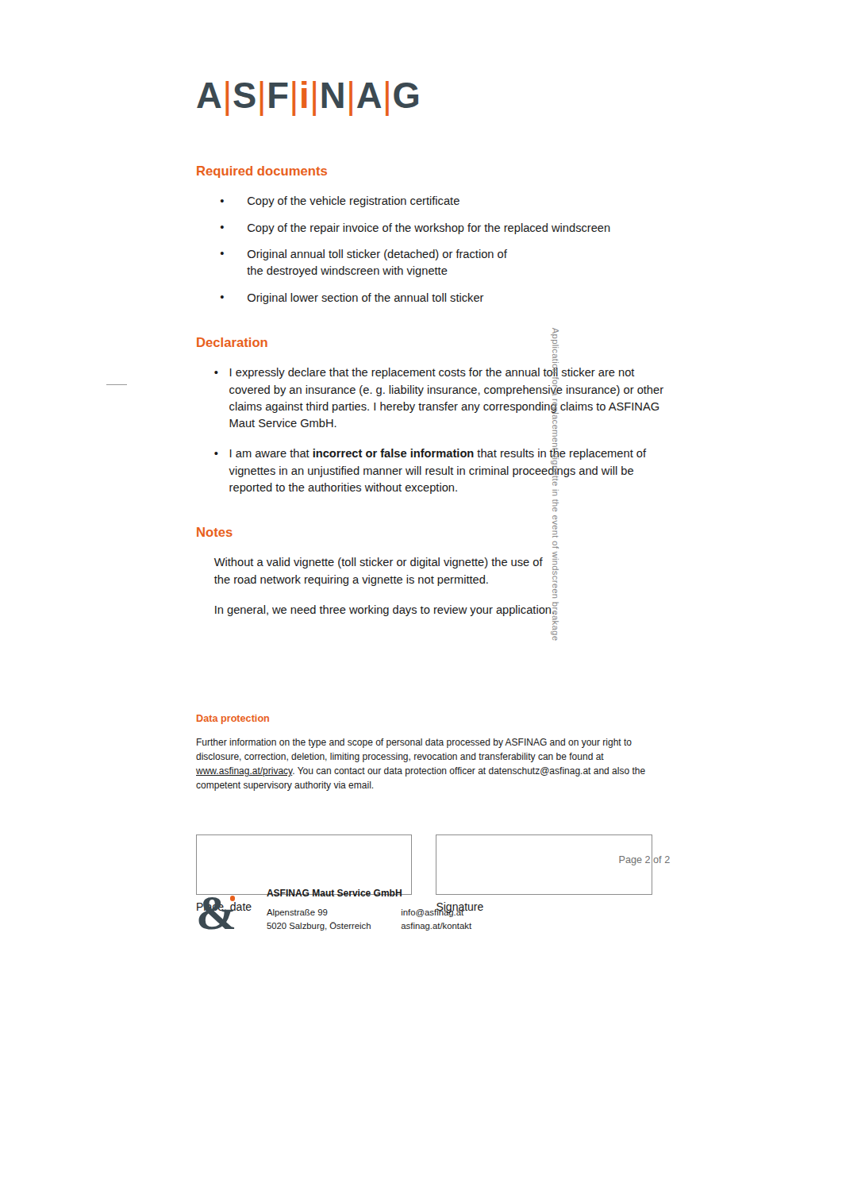A|S|F|i|N|A|G
Required documents
Copy of the vehicle registration certificate
Copy of the repair invoice of the workshop for the replaced windscreen
Original annual toll sticker (detached) or fraction of
the destroyed windscreen with vignette
Original lower section of the annual toll sticker
Declaration
I expressly declare that the replacement costs for the annual toll sticker are not covered by an insurance (e. g. liability insurance, comprehensive insurance) or other claims against third parties. I hereby transfer any corresponding claims to ASFINAG Maut Service GmbH.
I am aware that incorrect or false information that results in the replacement of vignettes in an unjustified manner will result in criminal proceedings and will be reported to the authorities without exception.
Notes
Without a valid vignette (toll sticker or digital vignette) the use of
the road network requiring a vignette is not permitted.
In general, we need three working days to review your application.
Data protection
Further information on the type and scope of personal data processed by ASFINAG and on your right to disclosure, correction, deletion, limiting processing, revocation and transferability can be found at www.asfinag.at/privacy. You can contact our data protection officer at datenschutz@asfinag.at and also the competent supervisory authority via email.
Place, date
Signature
Page 2 of 2
&
ASFINAG Maut Service GmbH
Alpenstraße 99
5020 Salzburg, Österreich
info@asfinag.at
asfinag.at/kontakt
Application for a replacement vignette in the event of windscreen breakage